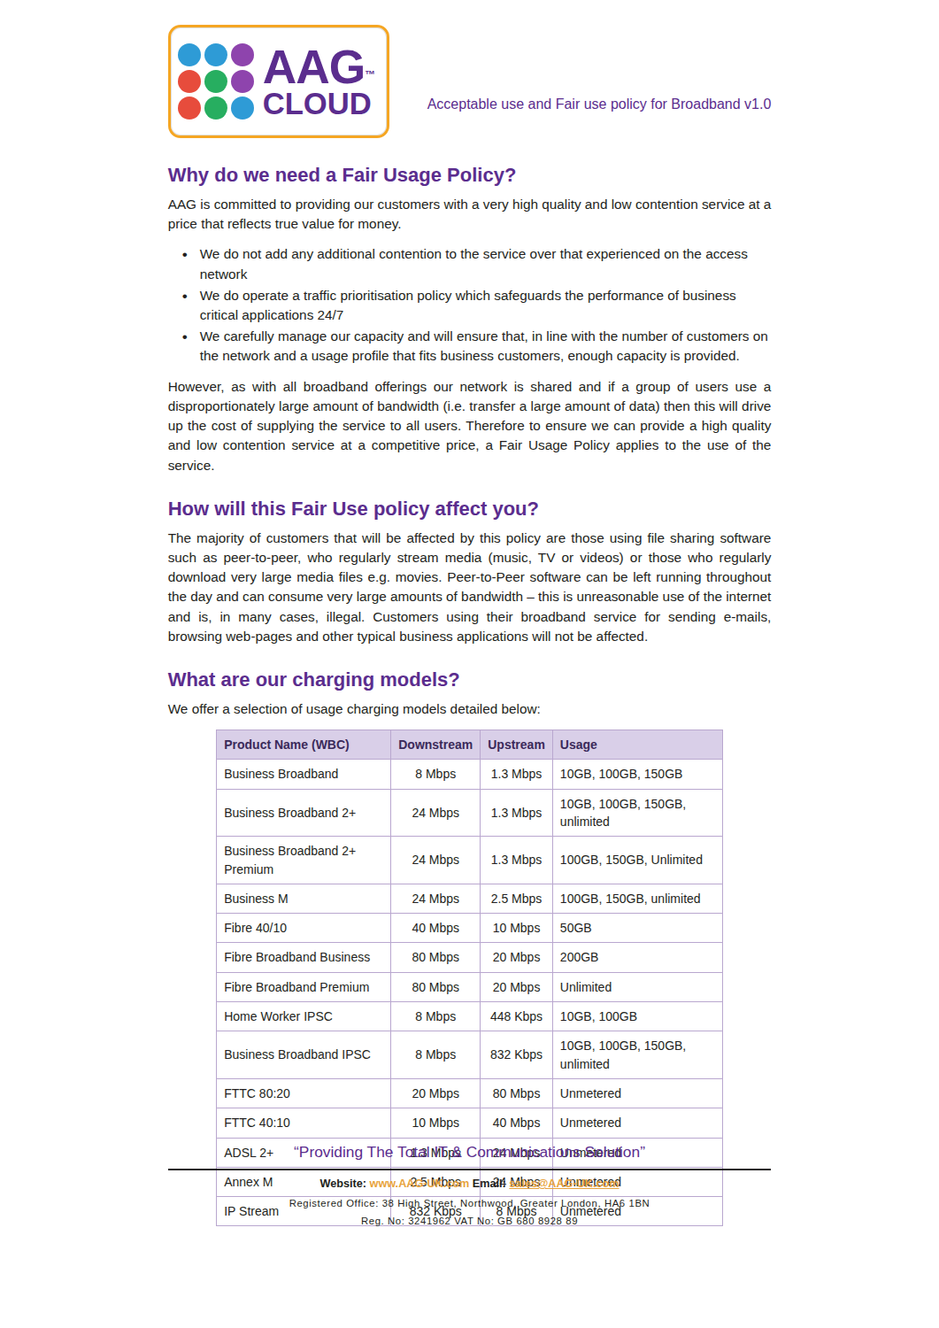AAG™ CLOUD
Acceptable use and Fair use policy for Broadband v1.0
Why do we need a Fair Usage Policy?
AAG is committed to providing our customers with a very high quality and low contention service at a price that reflects true value for money.
We do not add any additional contention to the service over that experienced on the access network
We do operate a traffic prioritisation policy which safeguards the performance of business critical applications 24/7
We carefully manage our capacity and will ensure that, in line with the number of customers on the network and a usage profile that fits business customers, enough capacity is provided.
However, as with all broadband offerings our network is shared and if a group of users use a disproportionately large amount of bandwidth (i.e. transfer a large amount of data) then this will drive up the cost of supplying the service to all users. Therefore to ensure we can provide a high quality and low contention service at a competitive price, a Fair Usage Policy applies to the use of the service.
How will this Fair Use policy affect you?
The majority of customers that will be affected by this policy are those using file sharing software such as peer-to-peer, who regularly stream media (music, TV or videos) or those who regularly download very large media files e.g. movies. Peer-to-Peer software can be left running throughout the day and can consume very large amounts of bandwidth – this is unreasonable use of the internet and is, in many cases, illegal. Customers using their broadband service for sending e-mails, browsing web-pages and other typical business applications will not be affected.
What are our charging models?
We offer a selection of usage charging models detailed below:
| Product Name (WBC) | Downstream | Upstream | Usage |
| --- | --- | --- | --- |
| Business Broadband | 8 Mbps | 1.3 Mbps | 10GB, 100GB, 150GB |
| Business Broadband 2+ | 24 Mbps | 1.3 Mbps | 10GB, 100GB, 150GB, unlimited |
| Business Broadband 2+ Premium | 24 Mbps | 1.3 Mbps | 100GB, 150GB, Unlimited |
| Business M | 24 Mbps | 2.5 Mbps | 100GB, 150GB, unlimited |
| Fibre 40/10 | 40 Mbps | 10 Mbps | 50GB |
| Fibre Broadband Business | 80 Mbps | 20 Mbps | 200GB |
| Fibre Broadband Premium | 80 Mbps | 20 Mbps | Unlimited |
| Home Worker IPSC | 8 Mbps | 448 Kbps | 10GB, 100GB |
| Business Broadband IPSC | 8 Mbps | 832 Kbps | 10GB, 100GB, 150GB, unlimited |
| FTTC 80:20 | 20 Mbps | 80 Mbps | Unmetered |
| FTTC 40:10 | 10 Mbps | 40 Mbps | Unmetered |
| ADSL 2+ | 1.3 Mbps | 24 Mbps | Unmetered |
| Annex M | 2.5 Mbps | 24 Mbps | Unmetered |
| IP Stream | 832 Kbps | 8 Mbps | Unmetered |
“Providing The Total IT & Communications Solution”
Website: www.AAG-UK.com Email: sales@AAG-UK.com
Registered Office: 38 High Street, Northwood, Greater London, HA6 1BN
Reg. No: 3241962 VAT No: GB 680 8928 89